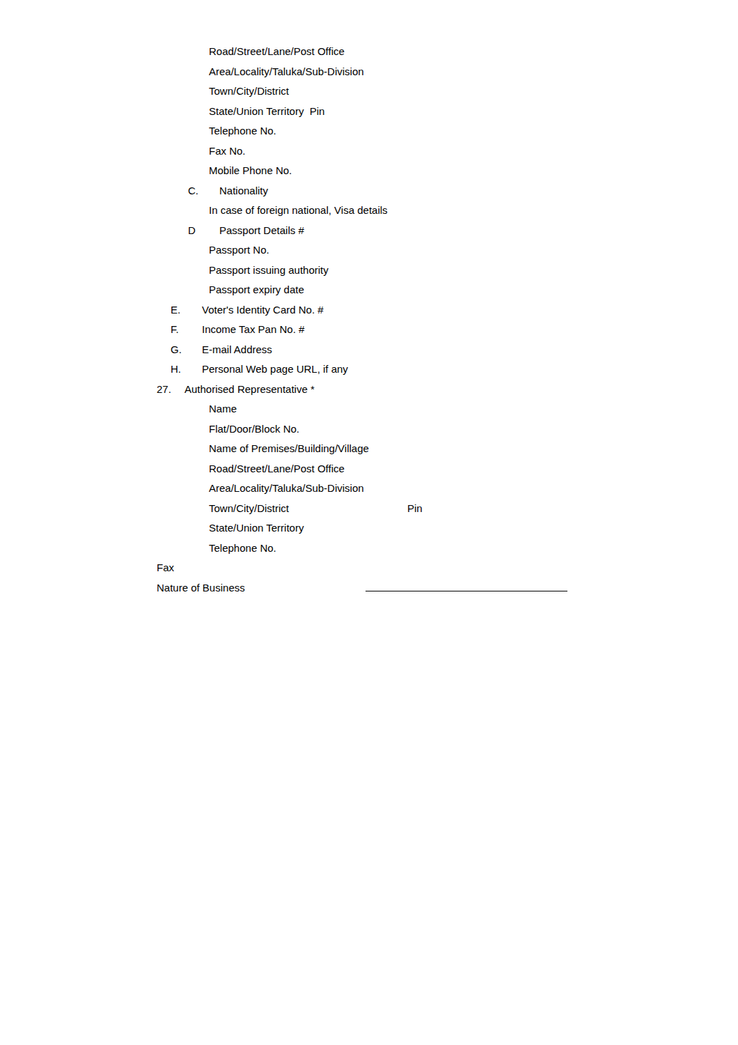Road/Street/Lane/Post Office
Area/Locality/Taluka/Sub-Division
Town/City/District
State/Union Territory Pin
Telephone No.
Fax No.
Mobile Phone No.
C. Nationality
In case of foreign national, Visa details
D Passport Details #
Passport No.
Passport issuing authority
Passport expiry date
E. Voter's Identity Card No. #
F. Income Tax Pan No. #
G. E-mail Address
H. Personal Web page URL, if any
27. Authorised Representative *
Name
Flat/Door/Block No.
Name of Premises/Building/Village
Road/Street/Lane/Post Office
Area/Locality/Taluka/Sub-Division
Town/City/DistrictPin
State/Union Territory
Telephone No.
Fax
Nature of Business